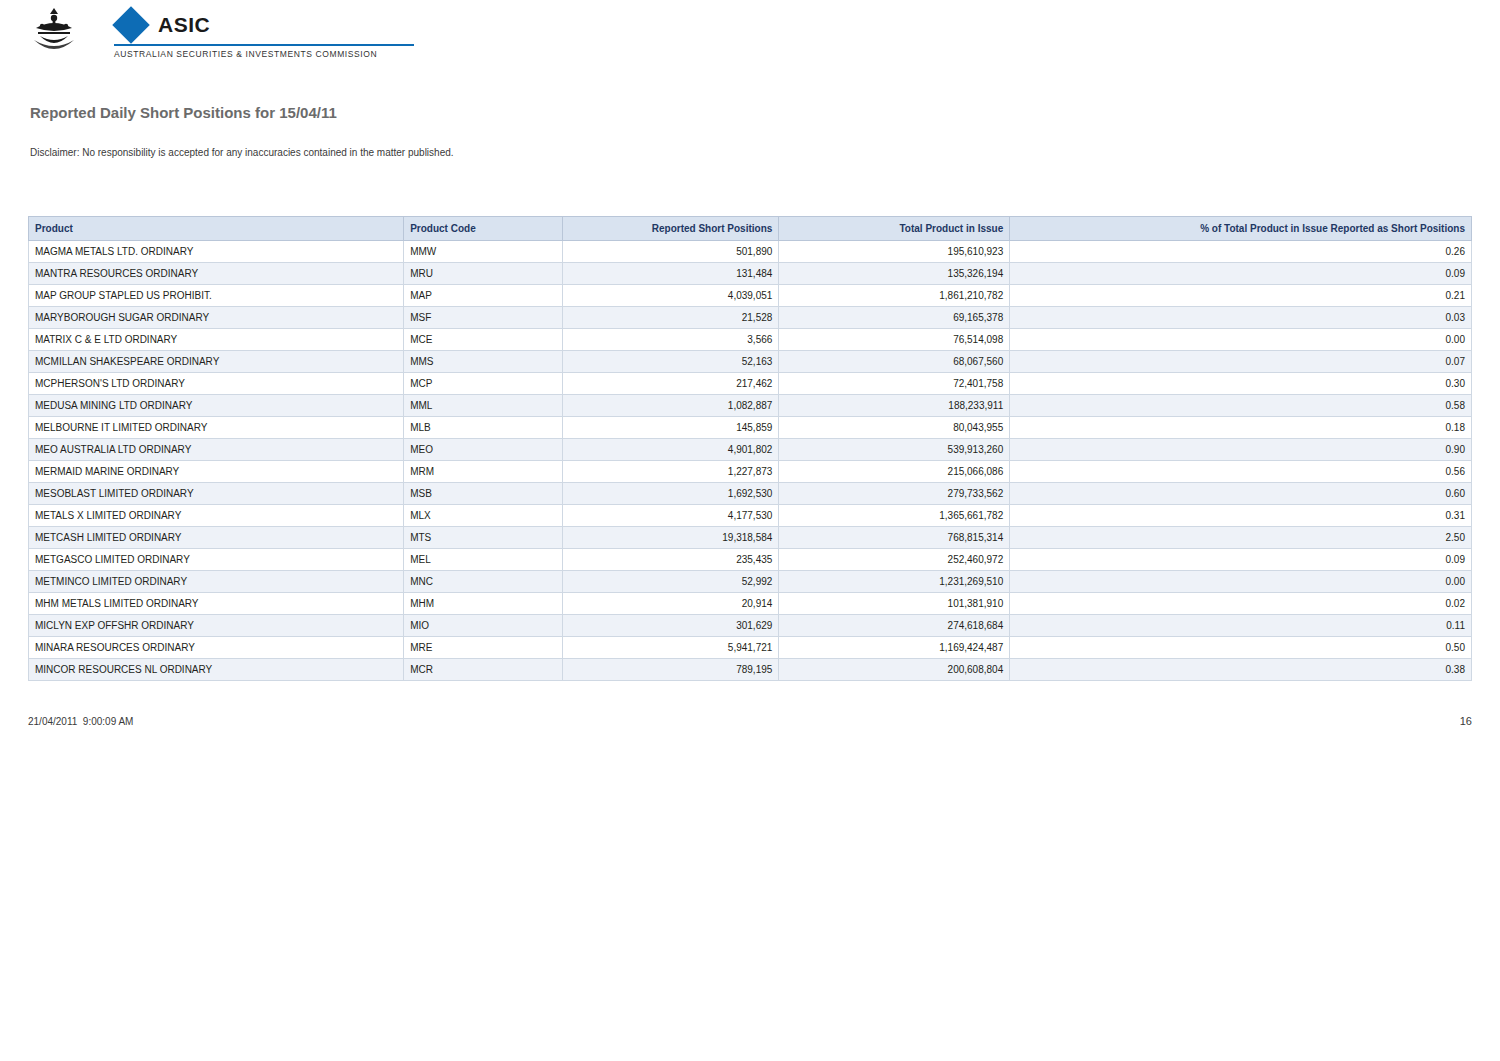ASIC
Australian Securities & Investments Commission
Reported Daily Short Positions for 15/04/11
Disclaimer: No responsibility is accepted for any inaccuracies contained in the matter published.
| Product | Product Code | Reported Short Positions | Total Product in Issue | % of Total Product in Issue Reported as Short Positions |
| --- | --- | --- | --- | --- |
| MAGMA METALS LTD. ORDINARY | MMW | 501,890 | 195,610,923 | 0.26 |
| MANTRA RESOURCES ORDINARY | MRU | 131,484 | 135,326,194 | 0.09 |
| MAP GROUP STAPLED US PROHIBIT. | MAP | 4,039,051 | 1,861,210,782 | 0.21 |
| MARYBOROUGH SUGAR ORDINARY | MSF | 21,528 | 69,165,378 | 0.03 |
| MATRIX C & E LTD ORDINARY | MCE | 3,566 | 76,514,098 | 0.00 |
| MCMILLAN SHAKESPEARE ORDINARY | MMS | 52,163 | 68,067,560 | 0.07 |
| MCPHERSON'S LTD ORDINARY | MCP | 217,462 | 72,401,758 | 0.30 |
| MEDUSA MINING LTD ORDINARY | MML | 1,082,887 | 188,233,911 | 0.58 |
| MELBOURNE IT LIMITED ORDINARY | MLB | 145,859 | 80,043,955 | 0.18 |
| MEO AUSTRALIA LTD ORDINARY | MEO | 4,901,802 | 539,913,260 | 0.90 |
| MERMAID MARINE ORDINARY | MRM | 1,227,873 | 215,066,086 | 0.56 |
| MESOBLAST LIMITED ORDINARY | MSB | 1,692,530 | 279,733,562 | 0.60 |
| METALS X LIMITED ORDINARY | MLX | 4,177,530 | 1,365,661,782 | 0.31 |
| METCASH LIMITED ORDINARY | MTS | 19,318,584 | 768,815,314 | 2.50 |
| METGASCO LIMITED ORDINARY | MEL | 235,435 | 252,460,972 | 0.09 |
| METMINCO LIMITED ORDINARY | MNC | 52,992 | 1,231,269,510 | 0.00 |
| MHM METALS LIMITED ORDINARY | MHM | 20,914 | 101,381,910 | 0.02 |
| MICLYN EXP OFFSHR ORDINARY | MIO | 301,629 | 274,618,684 | 0.11 |
| MINARA RESOURCES ORDINARY | MRE | 5,941,721 | 1,169,424,487 | 0.50 |
| MINCOR RESOURCES NL ORDINARY | MCR | 789,195 | 200,608,804 | 0.38 |
21/04/2011 9:00:09 AM
16